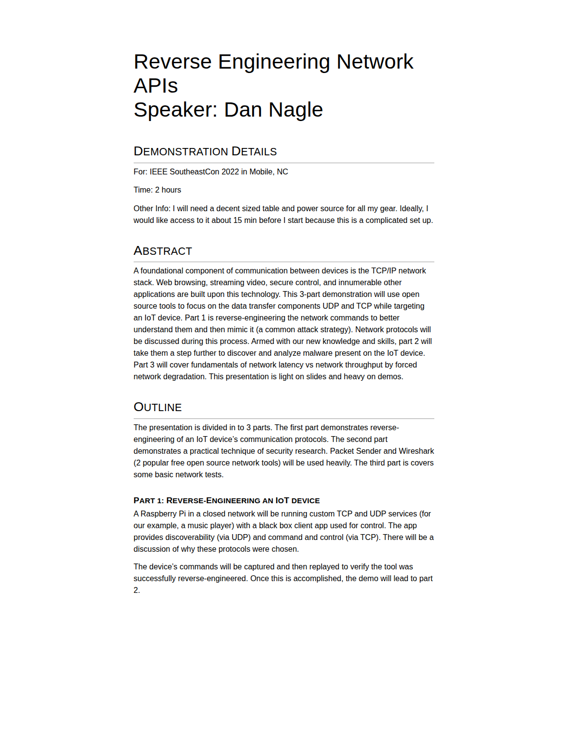Reverse Engineering Network APIs
Speaker: Dan Nagle
DEMONSTRATION DETAILS
For: IEEE SoutheastCon 2022 in Mobile, NC
Time: 2 hours
Other Info: I will need a decent sized table and power source for all my gear. Ideally, I would like access to it about 15 min before I start because this is a complicated set up.
ABSTRACT
A foundational component of communication between devices is the TCP/IP network stack. Web browsing, streaming video, secure control, and innumerable other applications are built upon this technology. This 3-part demonstration will use open source tools to focus on the data transfer components UDP and TCP while targeting an IoT device. Part 1 is reverse-engineering the network commands to better understand them and then mimic it (a common attack strategy). Network protocols will be discussed during this process. Armed with our new knowledge and skills, part 2 will take them a step further to discover and analyze malware present on the IoT device. Part 3 will cover fundamentals of network latency vs network throughput by forced network degradation. This presentation is light on slides and heavy on demos.
OUTLINE
The presentation is divided in to 3 parts. The first part demonstrates reverse-engineering of an IoT device’s communication protocols. The second part demonstrates a practical technique of security research. Packet Sender and Wireshark (2 popular free open source network tools) will be used heavily. The third part is covers some basic network tests.
PART 1: REVERSE-ENGINEERING AN IOT DEVICE
A Raspberry Pi in a closed network will be running custom TCP and UDP services (for our example, a music player) with a black box client app used for control. The app provides discoverability (via UDP) and command and control (via TCP). There will be a discussion of why these protocols were chosen.
The device’s commands will be captured and then replayed to verify the tool was successfully reverse-engineered. Once this is accomplished, the demo will lead to part 2.